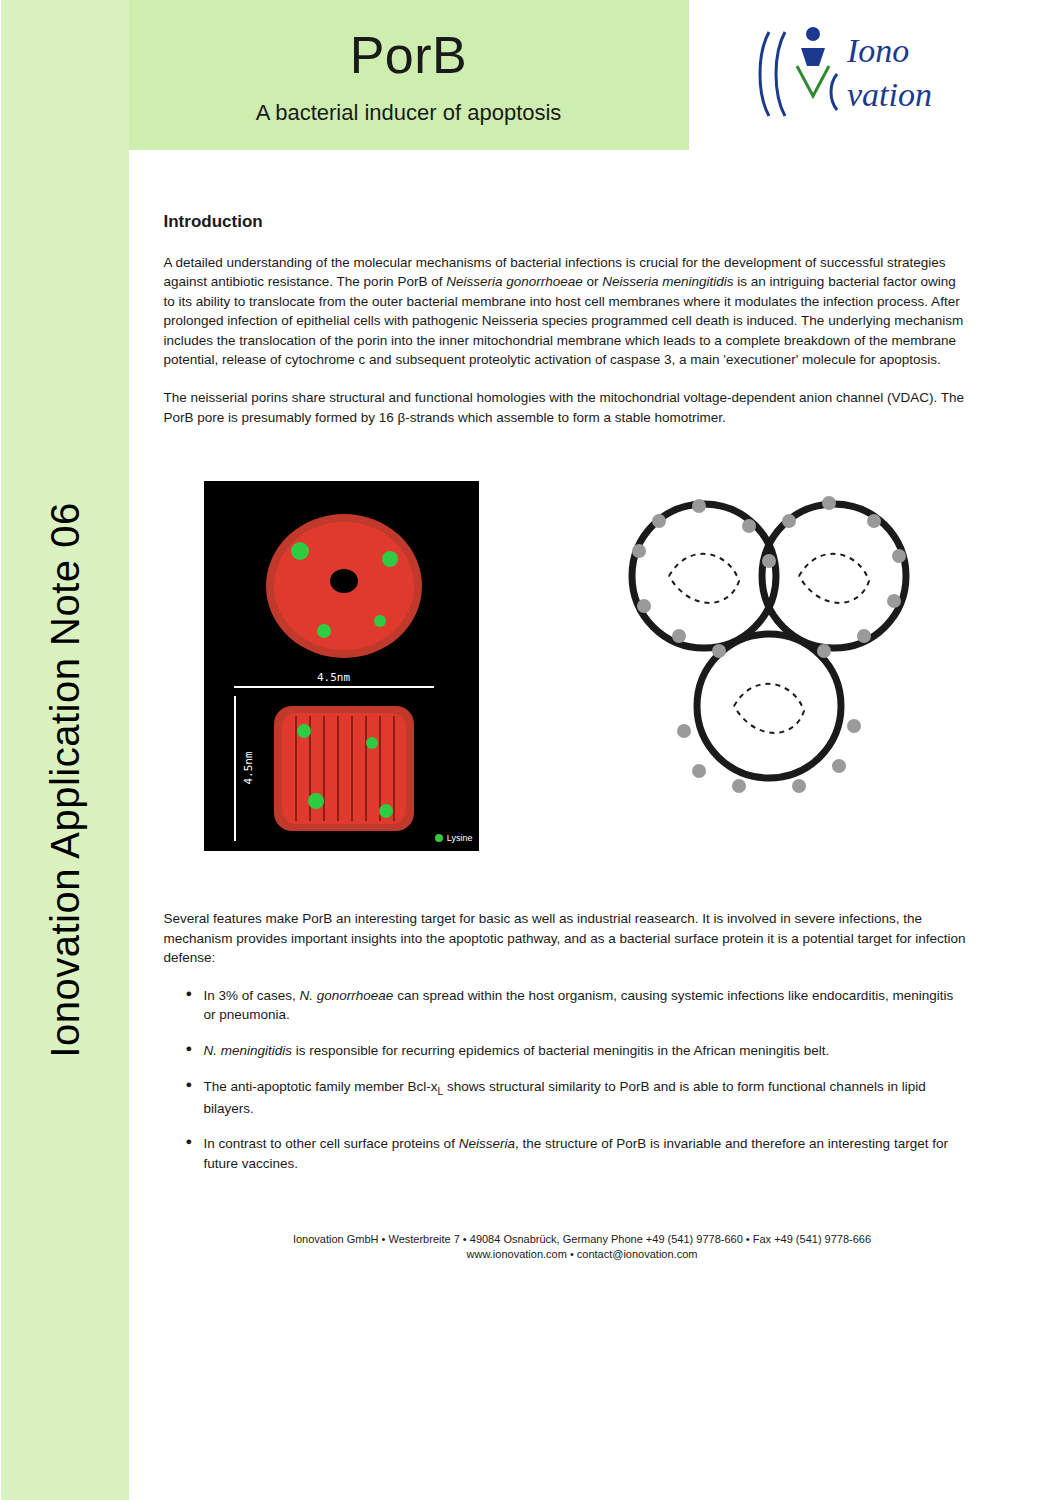Ionovation Application Note 06
PorB
A bacterial inducer of apoptosis
Iono vation
Introduction
A detailed understanding of the molecular mechanisms of bacterial infections is crucial for the development of successful strategies against antibiotic resistance. The porin PorB of Neisseria gonorrhoeae or Neisseria meningitidis is an intriguing bacterial factor owing to its ability to translocate from the outer bacterial membrane into host cell membranes where it modulates the infection process. After prolonged infection of epithelial cells with pathogenic Neisseria species programmed cell death is induced. The underlying mechanism includes the translocation of the porin into the inner mitochondrial membrane which leads to a complete breakdown of the membrane potential, release of cytochrome c and subsequent proteolytic activation of caspase 3, a main 'executioner' molecule for apoptosis.
The neisserial porins share structural and functional homologies with the mitochondrial voltage-dependent anion channel (VDAC). The PorB pore is presumably formed by 16 β-strands which assemble to form a stable homotrimer.
4.5nm
4.5nm
Lysine
Several features make PorB an interesting target for basic as well as industrial reasearch. It is involved in severe infections, the mechanism provides important insights into the apoptotic pathway, and as a bacterial surface protein it is a potential target for infection defense:
In 3% of cases, N. gonorrhoeae can spread within the host organism, causing systemic infections like endocarditis, meningitis or pneumonia.
N. meningitidis is responsible for recurring epidemics of bacterial meningitis in the African meningitis belt.
The anti-apoptotic family member Bcl-xL shows structural similarity to PorB and is able to form functional channels in lipid bilayers.
In contrast to other cell surface proteins of Neisseria, the structure of PorB is invariable and therefore an interesting target for future vaccines.
Ionovation GmbH • Westerbreite 7 • 49084 Osnabrück, Germany Phone +49 (541) 9778-660 • Fax +49 (541) 9778-666
www.ionovation.com • contact@ionovation.com